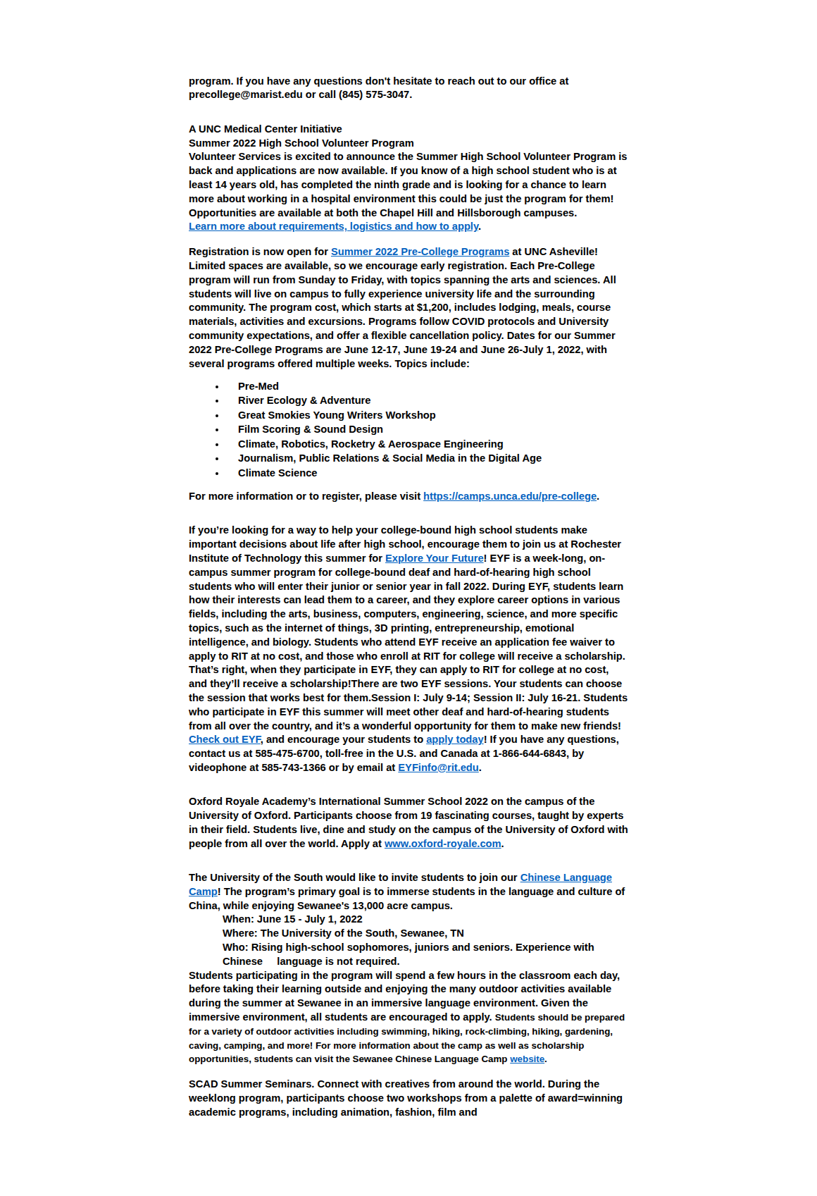program. If you have any questions don't hesitate to reach out to our office at precollege@marist.edu or call (845) 575-3047.
A UNC Medical Center Initiative
Summer 2022 High School Volunteer Program
Volunteer Services is excited to announce the Summer High School Volunteer Program is back and applications are now available. If you know of a high school student who is at least 14 years old, has completed the ninth grade and is looking for a chance to learn more about working in a hospital environment this could be just the program for them! Opportunities are available at both the Chapel Hill and Hillsborough campuses.
Learn more about requirements, logistics and how to apply.
Registration is now open for Summer 2022 Pre-College Programs at UNC Asheville! Limited spaces are available, so we encourage early registration. Each Pre-College program will run from Sunday to Friday, with topics spanning the arts and sciences. All students will live on campus to fully experience university life and the surrounding community. The program cost, which starts at $1,200, includes lodging, meals, course materials, activities and excursions. Programs follow COVID protocols and University community expectations, and offer a flexible cancellation policy. Dates for our Summer 2022 Pre-College Programs are June 12-17, June 19-24 and June 26-July 1, 2022, with several programs offered multiple weeks. Topics include:
Pre-Med
River Ecology & Adventure
Great Smokies Young Writers Workshop
Film Scoring & Sound Design
Climate, Robotics, Rocketry & Aerospace Engineering
Journalism, Public Relations & Social Media in the Digital Age
Climate Science
For more information or to register, please visit https://camps.unca.edu/pre-college.
If you’re looking for a way to help your college-bound high school students make important decisions about life after high school, encourage them to join us at Rochester Institute of Technology this summer for Explore Your Future! EYF is a week-long, on-campus summer program for college-bound deaf and hard-of-hearing high school students who will enter their junior or senior year in fall 2022. During EYF, students learn how their interests can lead them to a career, and they explore career options in various fields, including the arts, business, computers, engineering, science, and more specific topics, such as the internet of things, 3D printing, entrepreneurship, emotional intelligence, and biology. Students who attend EYF receive an application fee waiver to apply to RIT at no cost, and those who enroll at RIT for college will receive a scholarship. That’s right, when they participate in EYF, they can apply to RIT for college at no cost, and they’ll receive a scholarship!There are two EYF sessions. Your students can choose the session that works best for them.Session I: July 9-14; Session II: July 16-21. Students who participate in EYF this summer will meet other deaf and hard-of-hearing students from all over the country, and it’s a wonderful opportunity for them to make new friends! Check out EYF, and encourage your students to apply today! If you have any questions, contact us at 585-475-6700, toll-free in the U.S. and Canada at 1-866-644-6843, by videophone at 585-743-1366 or by email at EYFinfo@rit.edu.
Oxford Royale Academy’s International Summer School 2022 on the campus of the University of Oxford. Participants choose from 19 fascinating courses, taught by experts in their field. Students live, dine and study on the campus of the University of Oxford with people from all over the world. Apply at www.oxford-royale.com.
The University of the South would like to invite students to join our Chinese Language Camp! The program’s primary goal is to immerse students in the language and culture of China, while enjoying Sewanee's 13,000 acre campus.
When: June 15 - July 1, 2022
Where: The University of the South, Sewanee, TN
Who: Rising high-school sophomores, juniors and seniors. Experience with Chinese language is not required.
Students participating in the program will spend a few hours in the classroom each day, before taking their learning outside and enjoying the many outdoor activities available during the summer at Sewanee in an immersive language environment. Given the immersive environment, all students are encouraged to apply. Students should be prepared for a variety of outdoor activities including swimming, hiking, rock-climbing, hiking, gardening, caving, camping, and more! For more information about the camp as well as scholarship opportunities, students can visit the Sewanee Chinese Language Camp website.
SCAD Summer Seminars. Connect with creatives from around the world. During the weeklong program, participants choose two workshops from a palette of award=winning academic programs, including animation, fashion, film and